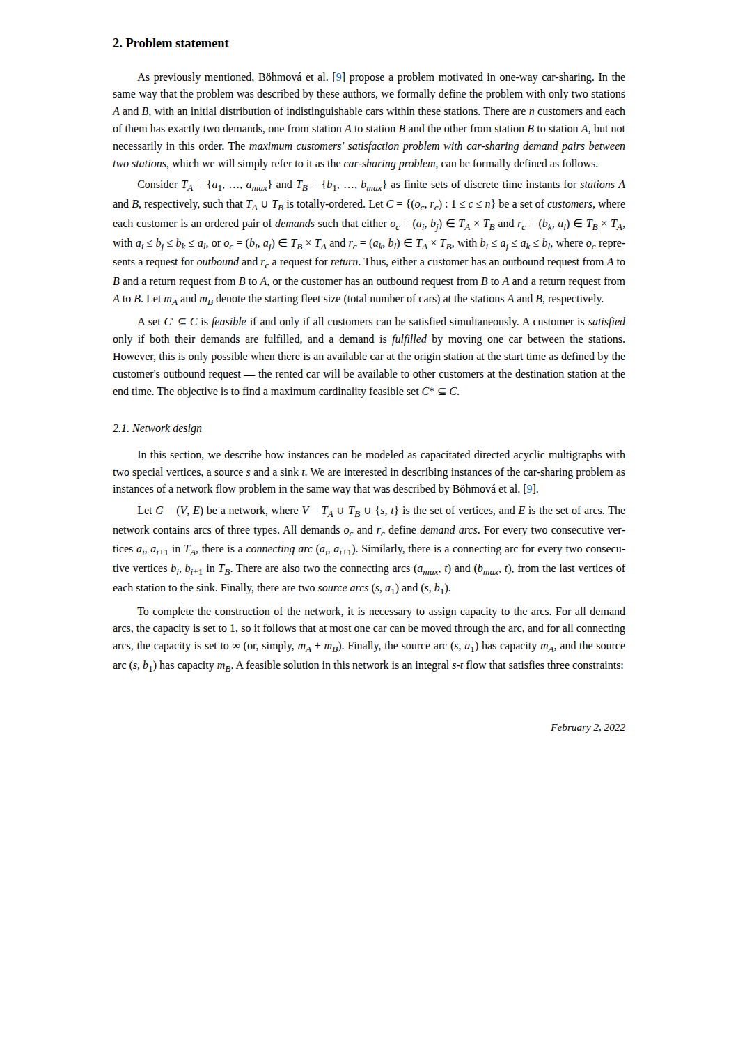2. Problem statement
As previously mentioned, Böhmová et al. [9] propose a problem motivated in one-way car-sharing. In the same way that the problem was described by these authors, we formally define the problem with only two stations A and B, with an initial distribution of indistinguishable cars within these stations. There are n customers and each of them has exactly two demands, one from station A to station B and the other from station B to station A, but not necessarily in this order. The maximum customers' satisfaction problem with car-sharing demand pairs between two stations, which we will simply refer to it as the car-sharing problem, can be formally defined as follows.
Consider TA = {a1, …, amax} and TB = {b1, …, bmax} as finite sets of discrete time instants for stations A and B, respectively, such that TA ∪ TB is totally-ordered. Let C = {(oc, rc) : 1 ≤ c ≤ n} be a set of customers, where each customer is an ordered pair of demands such that either oc = (ai, bj) ∈ TA × TB and rc = (bk, al) ∈ TB × TA, with ai ≤ bj ≤ bk ≤ al, or oc = (bi, aj) ∈ TB × TA and rc = (ak, bl) ∈ TA × TB, with bi ≤ aj ≤ ak ≤ bl, where oc represents a request for outbound and rc a request for return. Thus, either a customer has an outbound request from A to B and a return request from B to A, or the customer has an outbound request from B to A and a return request from A to B. Let mA and mB denote the starting fleet size (total number of cars) at the stations A and B, respectively.
A set C′ ⊆ C is feasible if and only if all customers can be satisfied simultaneously. A customer is satisfied only if both their demands are fulfilled, and a demand is fulfilled by moving one car between the stations. However, this is only possible when there is an available car at the origin station at the start time as defined by the customer's outbound request — the rented car will be available to other customers at the destination station at the end time. The objective is to find a maximum cardinality feasible set C* ⊆ C.
2.1. Network design
In this section, we describe how instances can be modeled as capacitated directed acyclic multigraphs with two special vertices, a source s and a sink t. We are interested in describing instances of the car-sharing problem as instances of a network flow problem in the same way that was described by Böhmová et al. [9].
Let G = (V, E) be a network, where V = TA ∪ TB ∪ {s, t} is the set of vertices, and E is the set of arcs. The network contains arcs of three types. All demands oc and rc define demand arcs. For every two consecutive vertices ai, ai+1 in TA, there is a connecting arc (ai, ai+1). Similarly, there is a connecting arc for every two consecutive vertices bi, bi+1 in TB. There are also two the connecting arcs (amax, t) and (bmax, t), from the last vertices of each station to the sink. Finally, there are two source arcs (s, a1) and (s, b1).
To complete the construction of the network, it is necessary to assign capacity to the arcs. For all demand arcs, the capacity is set to 1, so it follows that at most one car can be moved through the arc, and for all connecting arcs, the capacity is set to ∞ (or, simply, mA + mB). Finally, the source arc (s, a1) has capacity mA, and the source arc (s, b1) has capacity mB. A feasible solution in this network is an integral s-t flow that satisfies three constraints:
February 2, 2022